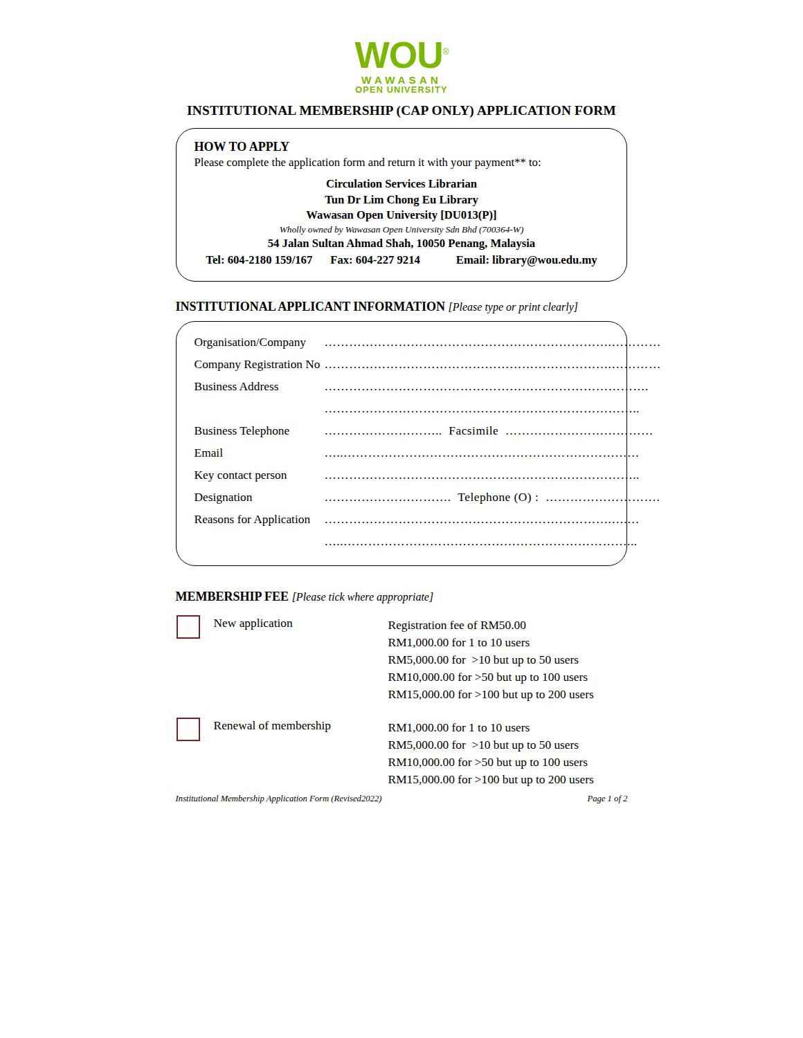WOU®
WAWASAN
OPEN UNIVERSITY
INSTITUTIONAL MEMBERSHIP (CAP ONLY) APPLICATION FORM
HOW TO APPLY
Please complete the application form and return it with your payment** to:
Circulation Services Librarian
Tun Dr Lim Chong Eu Library
Wawasan Open University [DU013(P)]
Wholly owned by Wawasan Open University Sdn Bhd (700364-W)
54 Jalan Sultan Ahmad Shah, 10050 Penang, Malaysia
Tel: 604-2180 159/167 Fax: 604-227 9214 Email: library@wou.edu.my
INSTITUTIONAL APPLICANT INFORMATION [Please type or print clearly]
| Organisation/Company | …………………………………………………………….………… |
| Company Registration No | …………………………………………………………….………… |
| Business Address | ……………………………………………………………………. |
| | ………………………………………………………………….. |
| Business Telephone | ……………………….. Facsimile ……………………………… |
| Email | …..……………………………………………………………… |
| Key contact person | ………………………………………………………………….. |
| Designation | …………………………. Telephone (O) : ………………………. |
| Reasons for Application | …………………………………………………………….….… |
| | …..……………………………………………………………... |
MEMBERSHIP FEE [Please tick where appropriate]
| | New application | Registration fee of RM50.00 RM1,000.00 for 1 to 10 users RM5,000.00 for >10 but up to 50 users RM10,000.00 for >50 but up to 100 users RM15,000.00 for >100 but up to 200 users |
| | Renewal of membership | RM1,000.00 for 1 to 10 users RM5,000.00 for >10 but up to 50 users RM10,000.00 for >50 but up to 100 users RM15,000.00 for >100 but up to 200 users |
Institutional Membership Application Form (Revised2022) Page 1 of 2